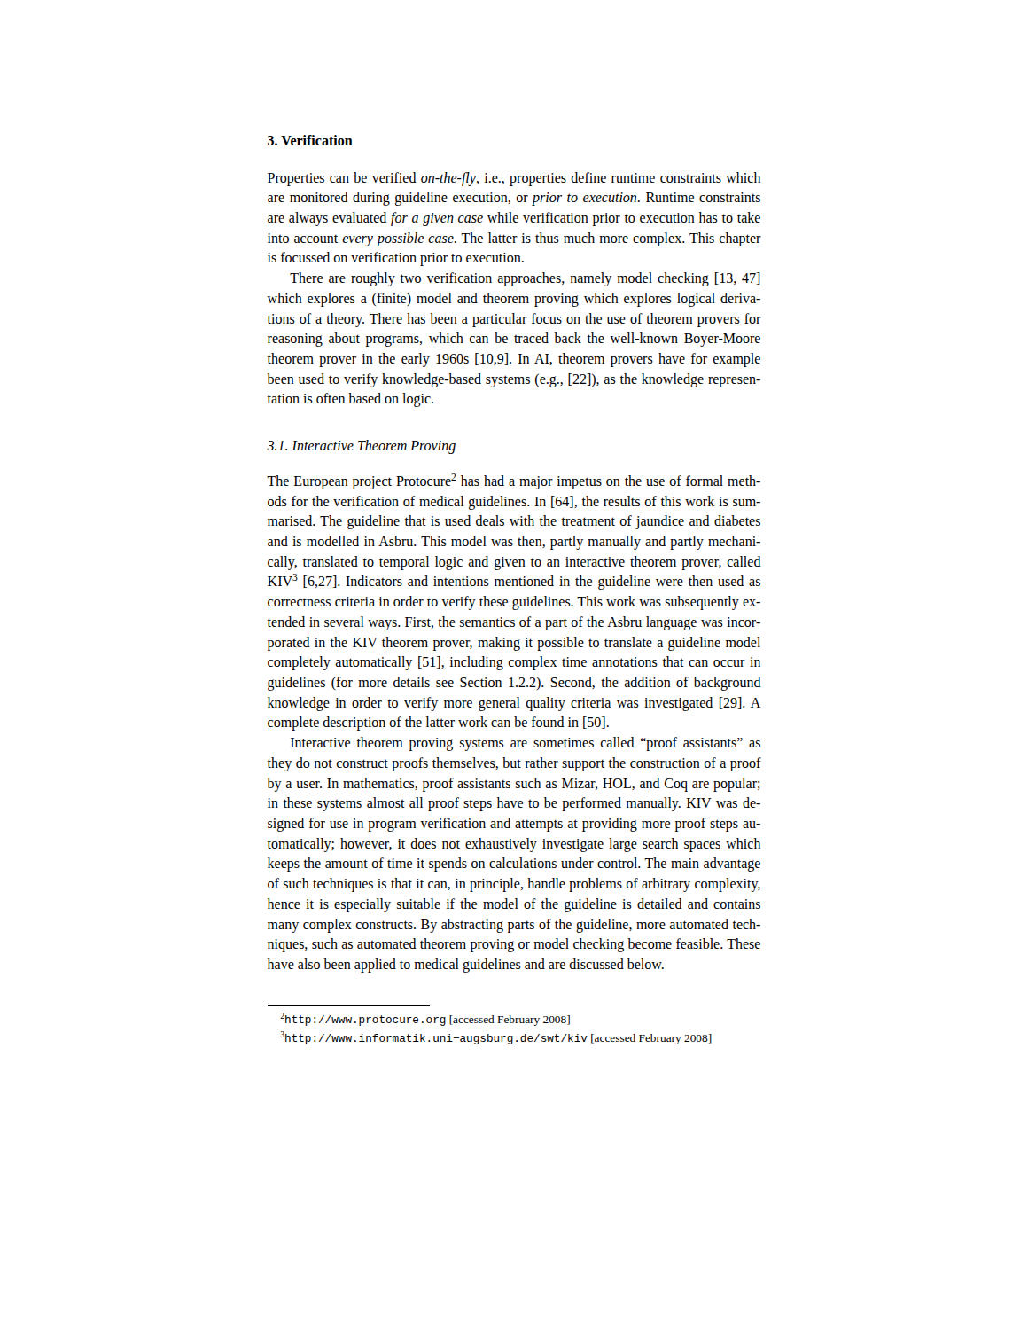3. Verification
Properties can be verified on-the-fly, i.e., properties define runtime constraints which are monitored during guideline execution, or prior to execution. Runtime constraints are always evaluated for a given case while verification prior to execution has to take into account every possible case. The latter is thus much more complex. This chapter is focussed on verification prior to execution.
There are roughly two verification approaches, namely model checking [13, 47] which explores a (finite) model and theorem proving which explores logical derivations of a theory. There has been a particular focus on the use of theorem provers for reasoning about programs, which can be traced back the well-known Boyer-Moore theorem prover in the early 1960s [10,9]. In AI, theorem provers have for example been used to verify knowledge-based systems (e.g., [22]), as the knowledge representation is often based on logic.
3.1. Interactive Theorem Proving
The European project Protocure2 has had a major impetus on the use of formal methods for the verification of medical guidelines. In [64], the results of this work is summarised. The guideline that is used deals with the treatment of jaundice and diabetes and is modelled in Asbru. This model was then, partly manually and partly mechanically, translated to temporal logic and given to an interactive theorem prover, called KIV3 [6,27]. Indicators and intentions mentioned in the guideline were then used as correctness criteria in order to verify these guidelines. This work was subsequently extended in several ways. First, the semantics of a part of the Asbru language was incorporated in the KIV theorem prover, making it possible to translate a guideline model completely automatically [51], including complex time annotations that can occur in guidelines (for more details see Section 1.2.2). Second, the addition of background knowledge in order to verify more general quality criteria was investigated [29]. A complete description of the latter work can be found in [50].
Interactive theorem proving systems are sometimes called “proof assistants” as they do not construct proofs themselves, but rather support the construction of a proof by a user. In mathematics, proof assistants such as Mizar, HOL, and Coq are popular; in these systems almost all proof steps have to be performed manually. KIV was designed for use in program verification and attempts at providing more proof steps automatically; however, it does not exhaustively investigate large search spaces which keeps the amount of time it spends on calculations under control. The main advantage of such techniques is that it can, in principle, handle problems of arbitrary complexity, hence it is especially suitable if the model of the guideline is detailed and contains many complex constructs. By abstracting parts of the guideline, more automated techniques, such as automated theorem proving or model checking become feasible. These have also been applied to medical guidelines and are discussed below.
2http://www.protocure.org [accessed February 2008]
3http://www.informatik.uni−augsburg.de/swt/kiv [accessed February 2008]